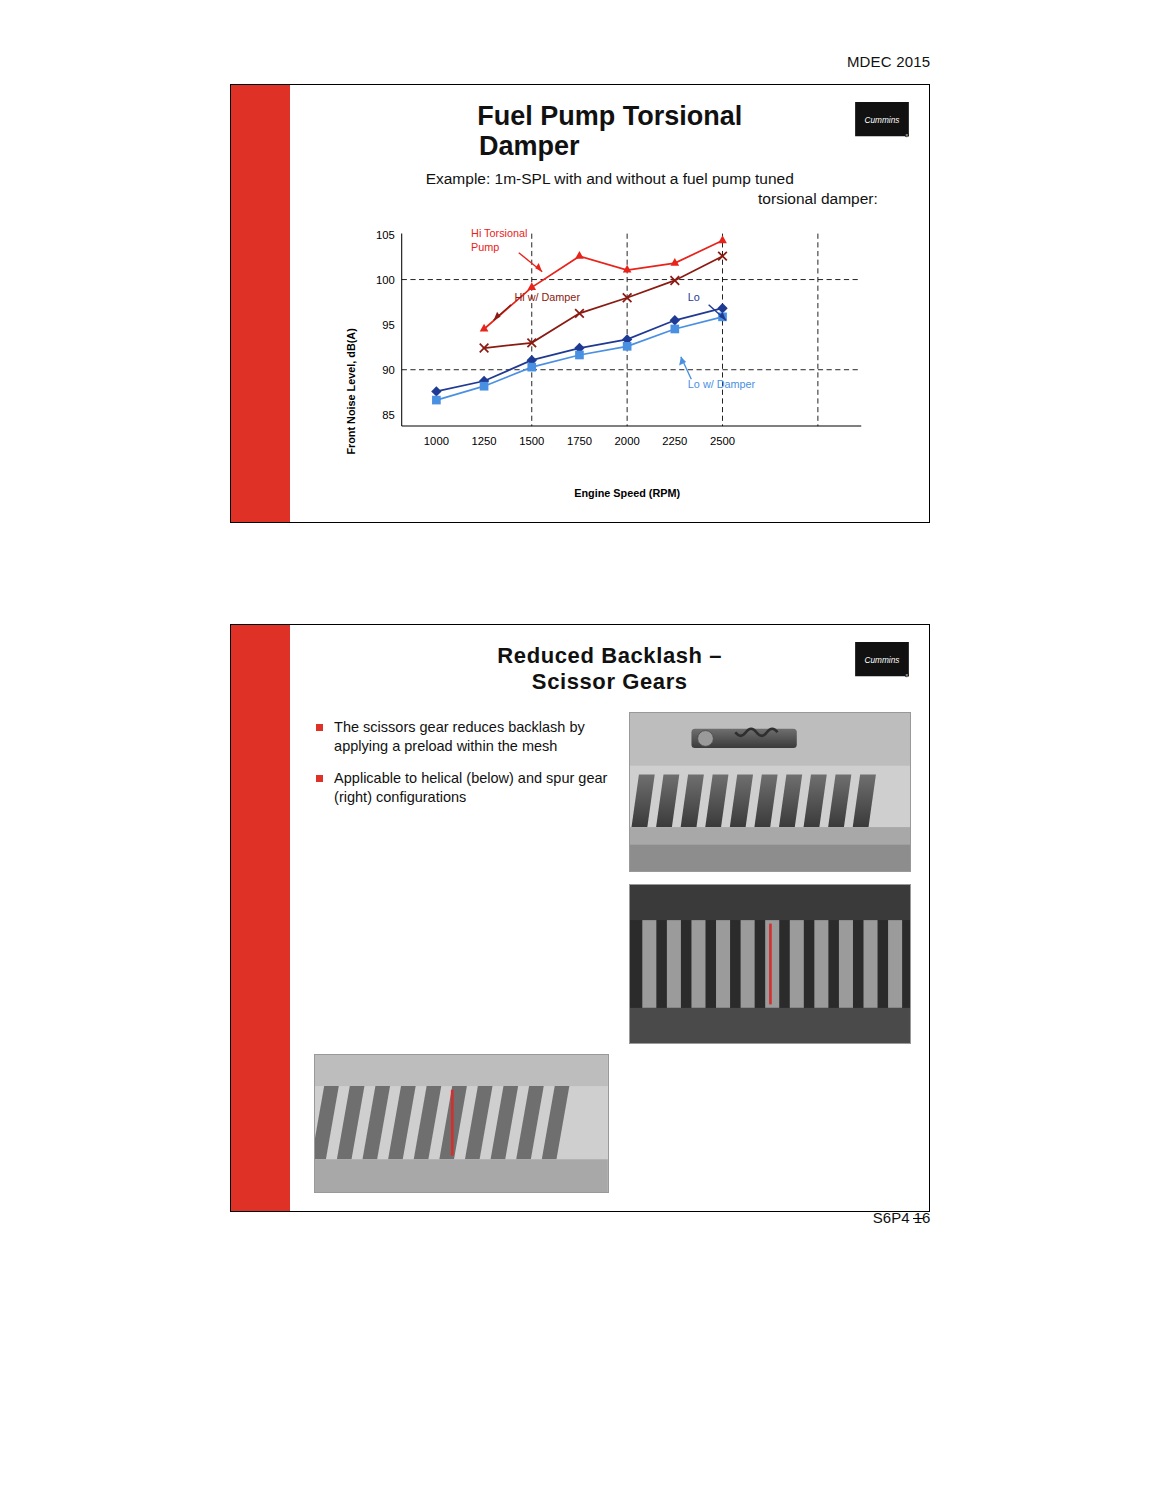MDEC 2015
Cummins R
Fuel Pump TorsionalDamper
Example: 1m-SPL with and without a fuel pump tuned torsional damper:
Front Noise Level, dB(A) Engine Speed (RPM) 105 100 95 90 85 1000 1250 1500 1750 2000 2250 2500 Hi Torsional Pump Hi w/ Damper Lo Lo w/ Damper
Cummins R
Reduced Backlash –
Scissor Gears
The scissors gear reduces backlash by applying a preload within the mesh
Applicable to helical (below) and spur gear (right) configurations
S6P4 16